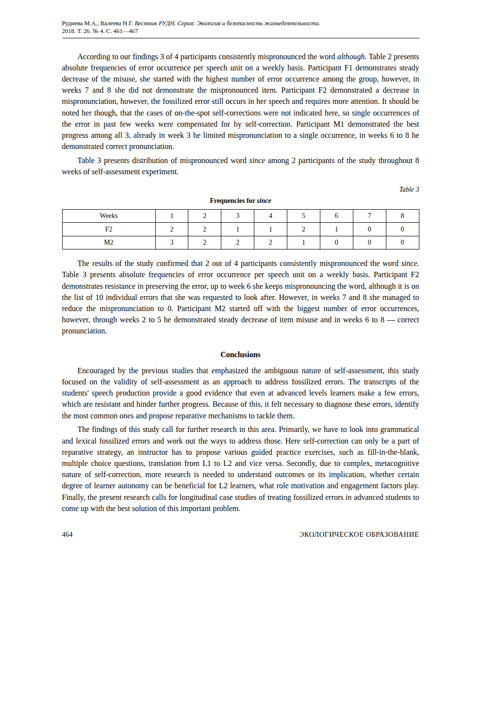Руднева М.А., Валеева Н.Г. Вестник РУДН. Серия: Экология и безопасность жизнедеятельности.
2018. Т. 26. № 4. С. 461—467
According to our findings 3 of 4 participants consistently mispronounced the word although. Table 2 presents absolute frequencies of error occurrence per speech unit on a weekly basis. Participant F1 demonstrates steady decrease of the misuse, she started with the highest number of error occurrence among the group, however, in weeks 7 and 8 she did not demonstrate the mispronounced item. Participant F2 demonstrated a decrease in mispronunciation, however, the fossilized error still occurs in her speech and requires more attention. It should be noted her though, that the cases of on-the-spot self-corrections were not indicated here, so single occurrences of the error in past few weeks were compensated for by self-correction. Participant M1 demonstrated the best progress among all 3, already in week 3 he limited mispronunciation to a single occurrence, in weeks 6 to 8 he demonstrated correct pronunciation.
Table 3 presents distribution of mispronounced word since among 2 participants of the study throughout 8 weeks of self-assessment experiment.
Table 3
Frequencies for since
| Weeks | 1 | 2 | 3 | 4 | 5 | 6 | 7 | 8 |
| --- | --- | --- | --- | --- | --- | --- | --- | --- |
| F2 | 2 | 2 | 1 | 1 | 2 | 1 | 0 | 0 |
| M2 | 3 | 2 | 2 | 2 | 1 | 0 | 0 | 0 |
The results of the study confirmed that 2 out of 4 participants consistently mispronounced the word since. Table 3 presents absolute frequencies of error occurrence per speech unit on a weekly basis. Participant F2 demonstrates resistance in preserving the error, up to week 6 she keeps mispronouncing the word, although it is on the list of 10 individual errors that she was requested to look after. However, in weeks 7 and 8 she managed to reduce the mispronunciation to 0. Participant M2 started off with the biggest number of error occurrences, however, through weeks 2 to 5 he demonstrated steady decrease of item misuse and in weeks 6 to 8 — correct pronunciation.
Conclusions
Encouraged by the previous studies that emphasized the ambiguous nature of self-assessment, this study focused on the validity of self-assessment as an approach to address fossilized errors. The transcripts of the students' speech production provide a good evidence that even at advanced levels learners make a few errors, which are resistant and hinder further progress. Because of this, it felt necessary to diagnose these errors, identify the most common ones and propose reparative mechanisms to tackle them.
The findings of this study call for further research in this area. Primarily, we have to look into grammatical and lexical fossilized errors and work out the ways to address those. Here self-correction can only be a part of reparative strategy, an instructor has to propose various guided practice exercises, such as fill-in-the-blank, multiple choice questions, translation from L1 to L2 and vice versa. Secondly, due to complex, metacognitive nature of self-correction, more research is needed to understand outcomes or its implication, whether certain degree of learner autonomy can be beneficial for L2 learners, what role motivation and engagement factors play. Finally, the present research calls for longitudinal case studies of treating fossilized errors in advanced students to come up with the best solution of this important problem.
464 ЭКОЛОГИЧЕСКОЕ ОБРАЗОВАНИЕ